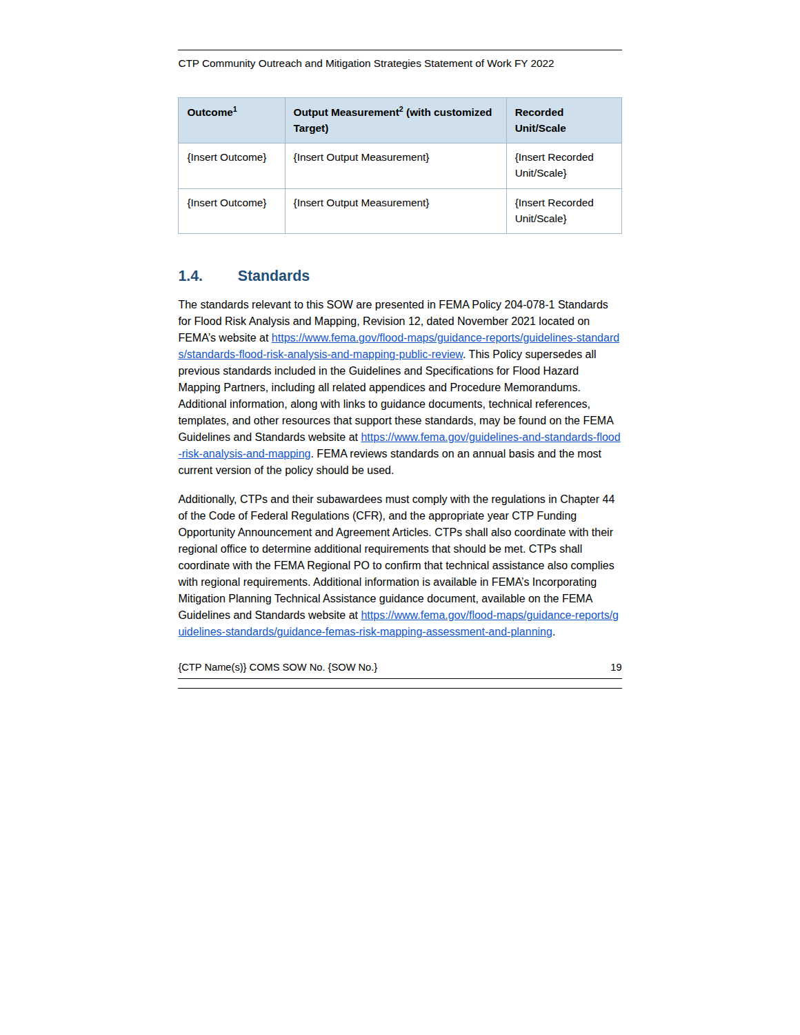CTP Community Outreach and Mitigation Strategies Statement of Work FY 2022
| Outcome 1 | Output Measurement 2 (with customized Target) | Recorded Unit/Scale |
| --- | --- | --- |
| {Insert Outcome} | {Insert Output Measurement} | {Insert Recorded Unit/Scale} |
| {Insert Outcome} | {Insert Output Measurement} | {Insert Recorded Unit/Scale} |
1.4. Standards
The standards relevant to this SOW are presented in FEMA Policy 204-078-1 Standards for Flood Risk Analysis and Mapping, Revision 12, dated November 2021 located on FEMA’s website at https://www.fema.gov/flood-maps/guidance-reports/guidelines-standards/standards-flood-risk-analysis-and-mapping-public-review. This Policy supersedes all previous standards included in the Guidelines and Specifications for Flood Hazard Mapping Partners, including all related appendices and Procedure Memorandums. Additional information, along with links to guidance documents, technical references, templates, and other resources that support these standards, may be found on the FEMA Guidelines and Standards website at https://www.fema.gov/guidelines-and-standards-flood-risk-analysis-and-mapping. FEMA reviews standards on an annual basis and the most current version of the policy should be used.
Additionally, CTPs and their subawardees must comply with the regulations in Chapter 44 of the Code of Federal Regulations (CFR), and the appropriate year CTP Funding Opportunity Announcement and Agreement Articles. CTPs shall also coordinate with their regional office to determine additional requirements that should be met. CTPs shall coordinate with the FEMA Regional PO to confirm that technical assistance also complies with regional requirements. Additional information is available in FEMA’s Incorporating Mitigation Planning Technical Assistance guidance document, available on the FEMA Guidelines and Standards website at https://www.fema.gov/flood-maps/guidance-reports/guidelines-standards/guidance-femas-risk-mapping-assessment-and-planning.
{CTP Name(s)} COMS SOW No. {SOW No.} 19